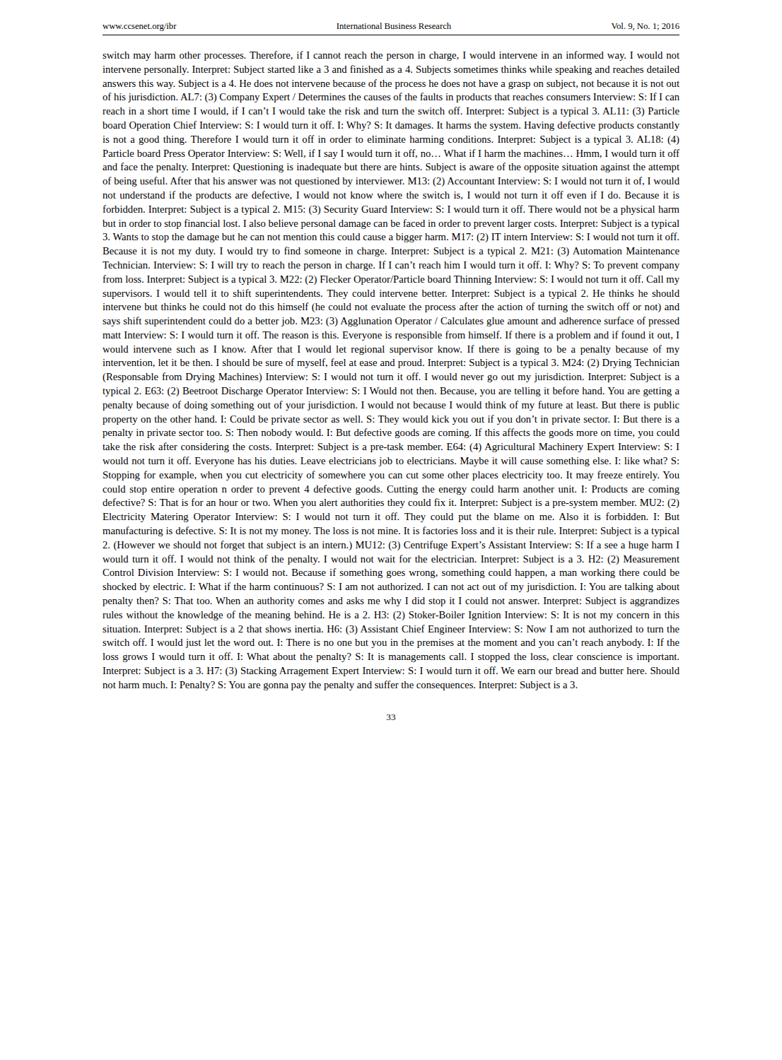www.ccsenet.org/ibr International Business Research Vol. 9, No. 1; 2016
switch may harm other processes. Therefore, if I cannot reach the person in charge, I would intervene in an informed way. I would not intervene personally. Interpret: Subject started like a 3 and finished as a 4. Subjects sometimes thinks while speaking and reaches detailed answers this way. Subject is a 4. He does not intervene because of the process he does not have a grasp on subject, not because it is not out of his jurisdiction. AL7: (3) Company Expert / Determines the causes of the faults in products that reaches consumers Interview: S: If I can reach in a short time I would, if I can’t I would take the risk and turn the switch off. Interpret: Subject is a typical 3. AL11: (3) Particle board Operation Chief Interview: S: I would turn it off. I: Why? S: It damages. It harms the system. Having defective products constantly is not a good thing. Therefore I would turn it off in order to eliminate harming conditions. Interpret: Subject is a typical 3. AL18: (4) Particle board Press Operator Interview: S: Well, if I say I would turn it off, no… What if I harm the machines… Hmm, I would turn it off and face the penalty. Interpret: Questioning is inadequate but there are hints. Subject is aware of the opposite situation against the attempt of being useful. After that his answer was not questioned by interviewer. M13: (2) Accountant Interview: S: I would not turn it of, I would not understand if the products are defective, I would not know where the switch is, I would not turn it off even if I do. Because it is forbidden. Interpret: Subject is a typical 2. M15: (3) Security Guard Interview: S: I would turn it off. There would not be a physical harm but in order to stop financial lost. I also believe personal damage can be faced in order to prevent larger costs. Interpret: Subject is a typical 3. Wants to stop the damage but he can not mention this could cause a bigger harm. M17: (2) IT intern Interview: S: I would not turn it off. Because it is not my duty. I would try to find someone in charge. Interpret: Subject is a typical 2. M21: (3) Automation Maintenance Technician. Interview: S: I will try to reach the person in charge. If I can’t reach him I would turn it off. I: Why? S: To prevent company from loss. Interpret: Subject is a typical 3. M22: (2) Flecker Operator/Particle board Thinning Interview: S: I would not turn it off. Call my supervisors. I would tell it to shift superintendents. They could intervene better. Interpret: Subject is a typical 2. He thinks he should intervene but thinks he could not do this himself (he could not evaluate the process after the action of turning the switch off or not) and says shift superintendent could do a better job. M23: (3) Agglunation Operator / Calculates glue amount and adherence surface of pressed matt Interview: S: I would turn it off. The reason is this. Everyone is responsible from himself. If there is a problem and if found it out, I would intervene such as I know. After that I would let regional supervisor know. If there is going to be a penalty because of my intervention, let it be then. I should be sure of myself, feel at ease and proud. Interpret: Subject is a typical 3. M24: (2) Drying Technician (Responsable from Drying Machines) Interview: S: I would not turn it off. I would never go out my jurisdiction. Interpret: Subject is a typical 2. E63: (2) Beetroot Discharge Operator Interview: S: I Would not then. Because, you are telling it before hand. You are getting a penalty because of doing something out of your jurisdiction. I would not because I would think of my future at least. But there is public property on the other hand. I: Could be private sector as well. S: They would kick you out if you don’t in private sector. I: But there is a penalty in private sector too. S: Then nobody would. I: But defective goods are coming. If this affects the goods more on time, you could take the risk after considering the costs. Interpret: Subject is a pre-task member. E64: (4) Agricultural Machinery Expert Interview: S: I would not turn it off. Everyone has his duties. Leave electricians job to electricians. Maybe it will cause something else. I: like what? S: Stopping for example, when you cut electricity of somewhere you can cut some other places electricity too. It may freeze entirely. You could stop entire operation n order to prevent 4 defective goods. Cutting the energy could harm another unit. I: Products are coming defective? S: That is for an hour or two. When you alert authorities they could fix it. Interpret: Subject is a pre-system member. MU2: (2) Electricity Matering Operator Interview: S: I would not turn it off. They could put the blame on me. Also it is forbidden. I: But manufacturing is defective. S: It is not my money. The loss is not mine. It is factories loss and it is their rule. Interpret: Subject is a typical 2. (However we should not forget that subject is an intern.) MU12: (3) Centrifuge Expert’s Assistant Interview: S: If a see a huge harm I would turn it off. I would not think of the penalty. I would not wait for the electrician. Interpret: Subject is a 3. H2: (2) Measurement Control Division Interview: S: I would not. Because if something goes wrong, something could happen, a man working there could be shocked by electric. I: What if the harm continuous? S: I am not authorized. I can not act out of my jurisdiction. I: You are talking about penalty then? S: That too. When an authority comes and asks me why I did stop it I could not answer. Interpret: Subject is aggrandizes rules without the knowledge of the meaning behind. He is a 2. H3: (2) Stoker-Boiler Ignition Interview: S: It is not my concern in this situation. Interpret: Subject is a 2 that shows inertia. H6: (3) Assistant Chief Engineer Interview: S: Now I am not authorized to turn the switch off. I would just let the word out. I: There is no one but you in the premises at the moment and you can’t reach anybody. I: If the loss grows I would turn it off. I: What about the penalty? S: It is managements call. I stopped the loss, clear conscience is important. Interpret: Subject is a 3. H7: (3) Stacking Arragement Expert Interview: S: I would turn it off. We earn our bread and butter here. Should not harm much. I: Penalty? S: You are gonna pay the penalty and suffer the consequences. Interpret: Subject is a 3.
33